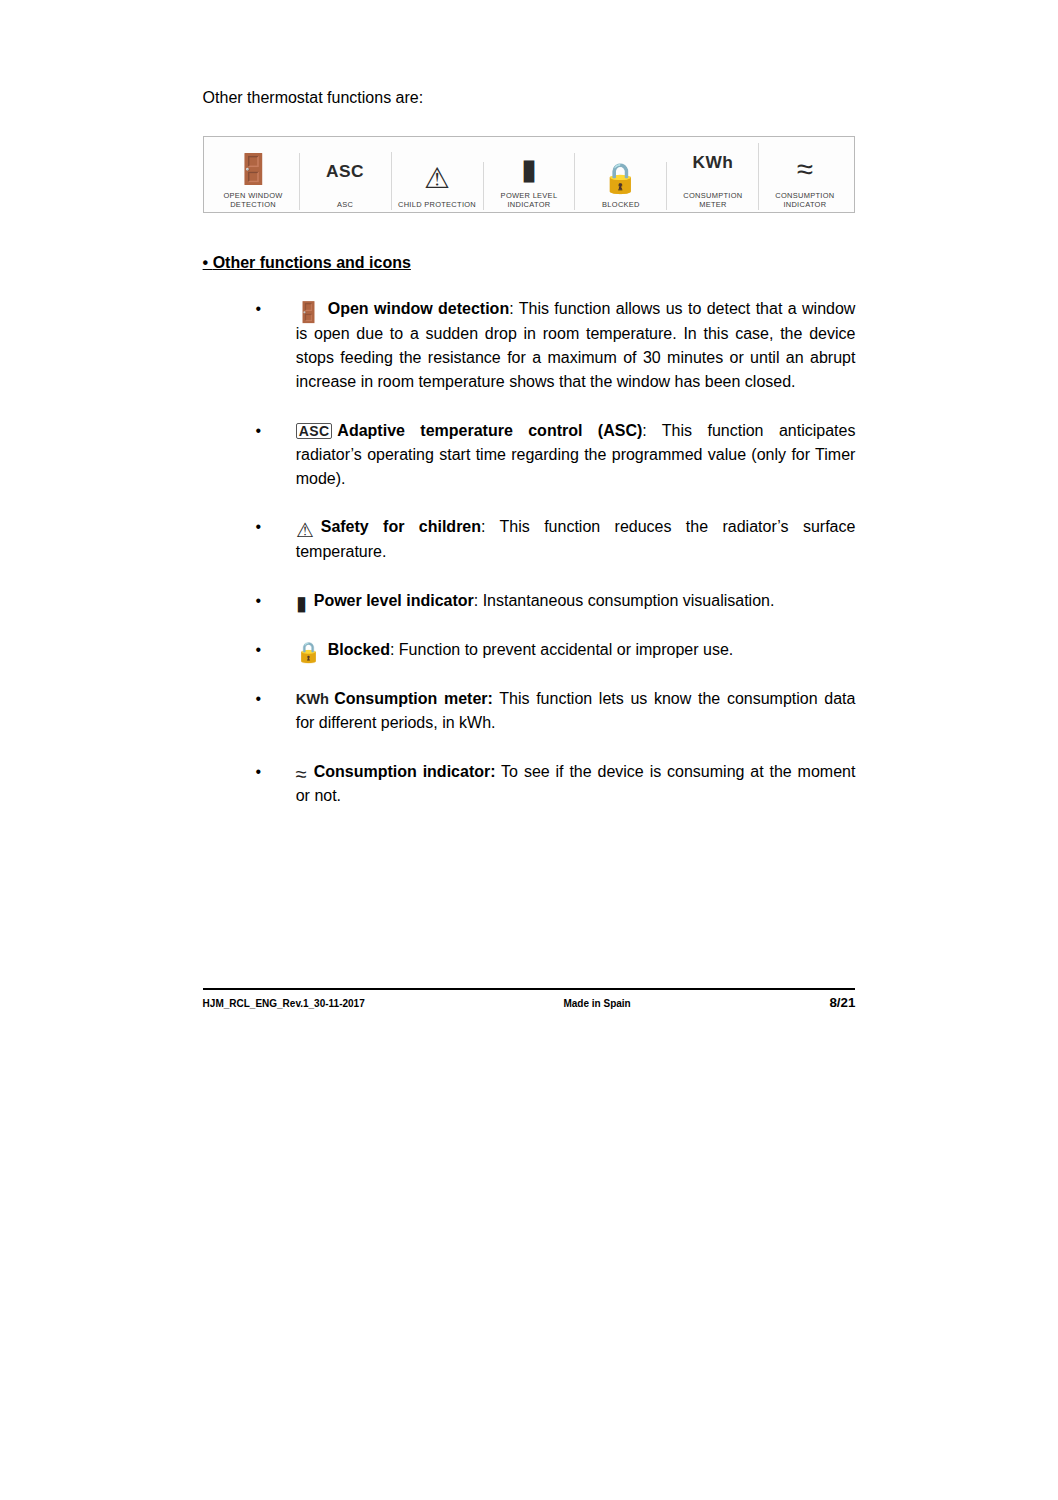Other thermostat functions are:
🚪 Open Window
Detection
ASC ASC
⚠ Child Protection
▮ Power Level
Indicator
🔒 Blocked
KWh Consumption
Meter
≈ Consumption
Indicator
Other functions and icons
🚪Open window detection: This function allows us to detect that a window is open due to a sudden drop in room temperature. In this case, the device stops feeding the resistance for a maximum of 30 minutes or until an abrupt increase in room temperature shows that the window has been closed.
ASC Adaptive temperature control (ASC): This function anticipates radiator’s operating start time regarding the programmed value (only for Timer mode).
⚠Safety for children: This function reduces the radiator’s surface temperature.
▮Power level indicator: Instantaneous consumption visualisation.
🔒Blocked: Function to prevent accidental or improper use.
KWh Consumption meter: This function lets us know the consumption data for different periods, in kWh.
≈Consumption indicator: To see if the device is consuming at the moment or not.
HJM_RCL_ENG_Rev.1_30-11-2017 Made in Spain 8/21